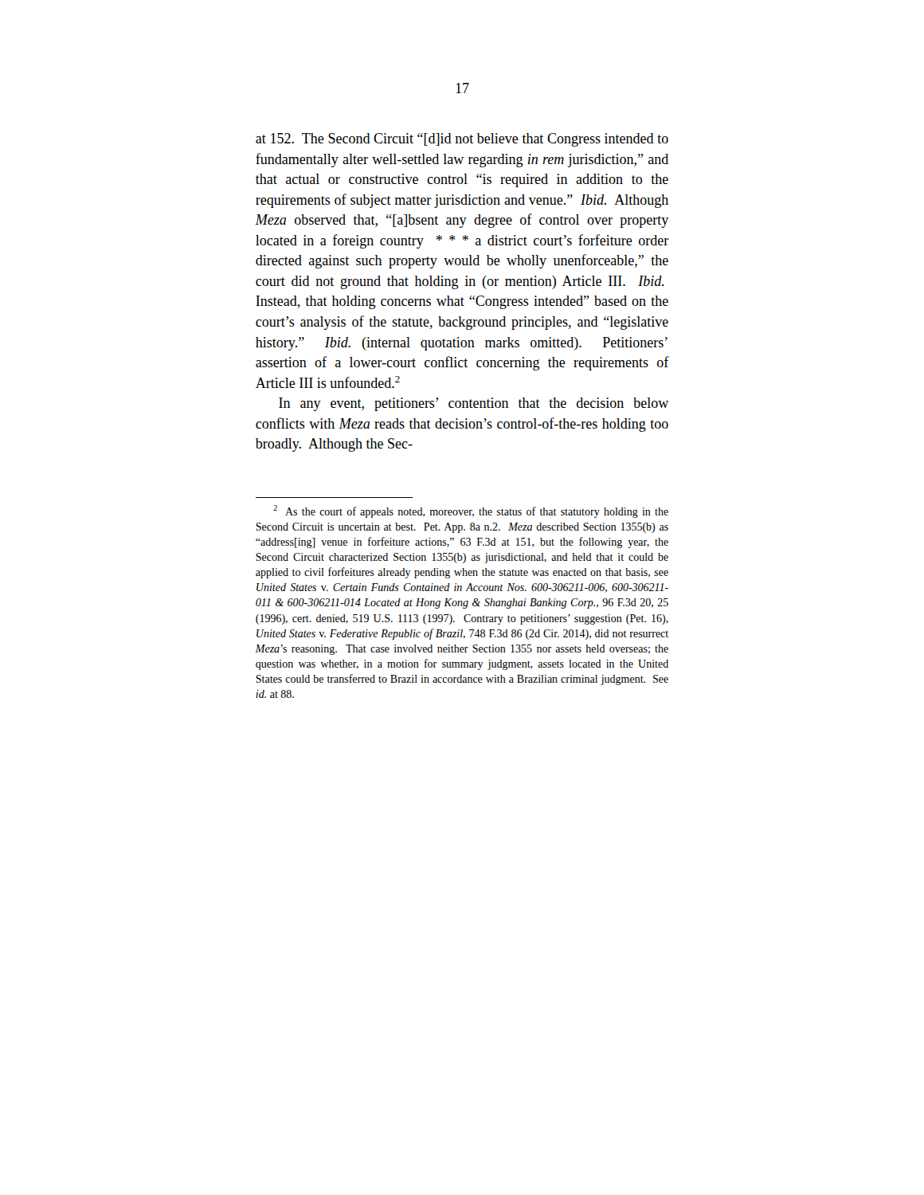17
at 152. The Second Circuit “[d]id not believe that Congress intended to fundamentally alter well-settled law regarding in rem jurisdiction,” and that actual or constructive control “is required in addition to the requirements of subject matter jurisdiction and venue.” Ibid. Although Meza observed that, “[a]bsent any degree of control over property located in a foreign country * * * a district court’s forfeiture order directed against such property would be wholly unenforceable,” the court did not ground that holding in (or mention) Article III. Ibid. Instead, that holding concerns what “Congress intended” based on the court’s analysis of the statute, background principles, and “legislative history.” Ibid. (internal quotation marks omitted). Petitioners’ assertion of a lower-court conflict concerning the requirements of Article III is unfounded.2
In any event, petitioners’ contention that the decision below conflicts with Meza reads that decision’s control-of-the-res holding too broadly. Although the Sec-
2 As the court of appeals noted, moreover, the status of that statutory holding in the Second Circuit is uncertain at best. Pet. App. 8a n.2. Meza described Section 1355(b) as “address[ing] venue in forfeiture actions,” 63 F.3d at 151, but the following year, the Second Circuit characterized Section 1355(b) as jurisdictional, and held that it could be applied to civil forfeitures already pending when the statute was enacted on that basis, see United States v. Certain Funds Contained in Account Nos. 600-306211-006, 600-306211-011 & 600-306211-014 Located at Hong Kong & Shanghai Banking Corp., 96 F.3d 20, 25 (1996), cert. denied, 519 U.S. 1113 (1997). Contrary to petitioners’ suggestion (Pet. 16), United States v. Federative Republic of Brazil, 748 F.3d 86 (2d Cir. 2014), did not resurrect Meza’s reasoning. That case involved neither Section 1355 nor assets held overseas; the question was whether, in a motion for summary judgment, assets located in the United States could be transferred to Brazil in accordance with a Brazilian criminal judgment. See id. at 88.